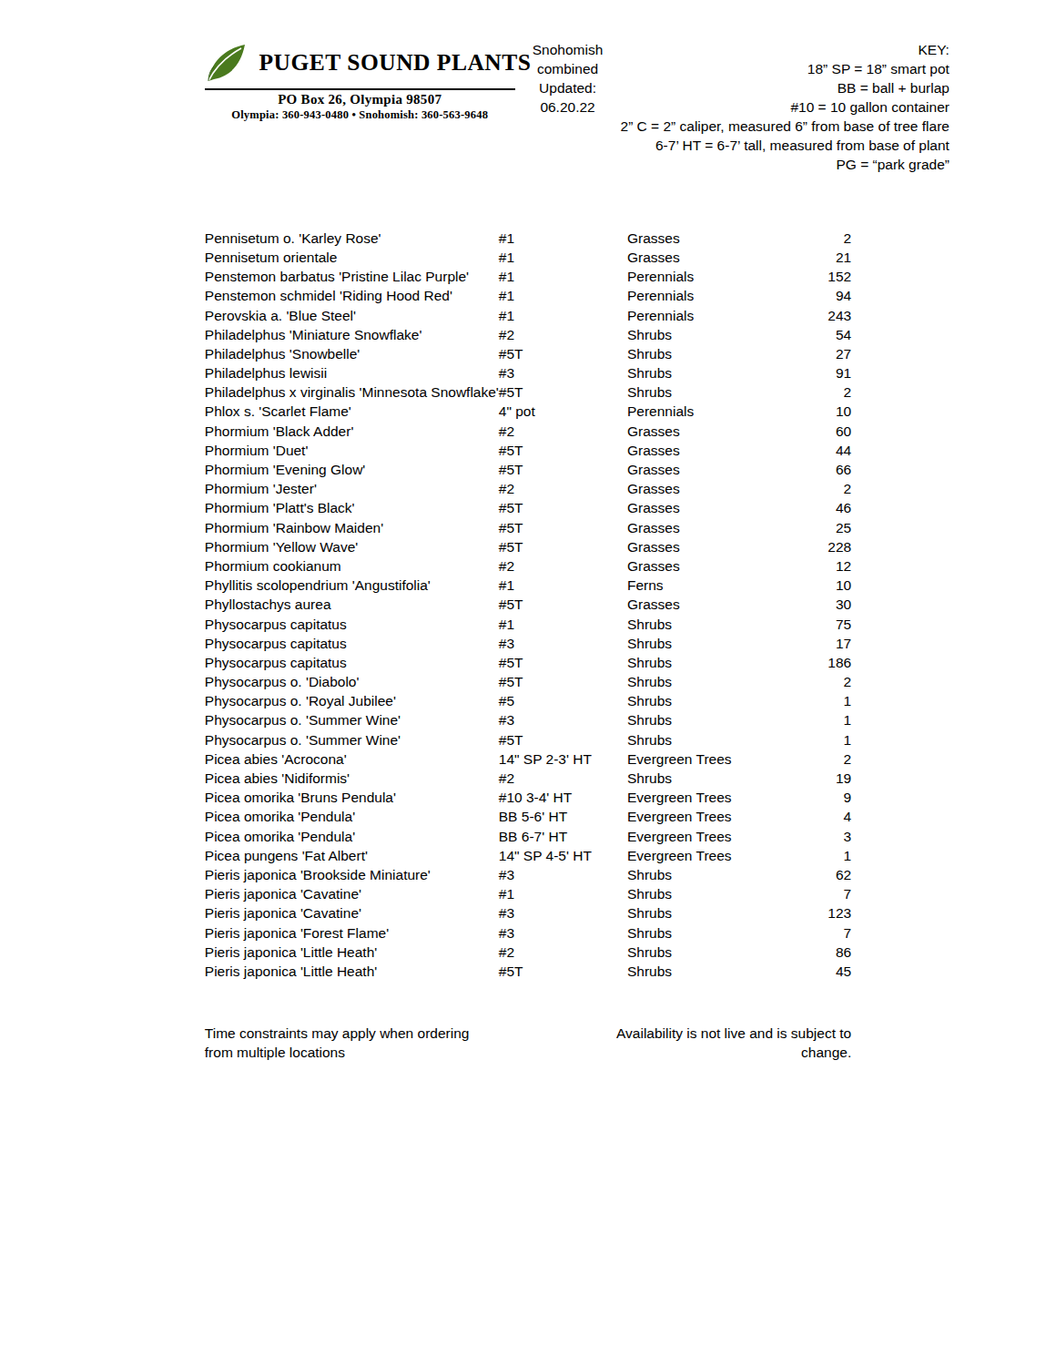PUGET SOUND PLANTS
PO Box 26, Olympia 98507
Olympia: 360-943-0480 • Snohomish: 360-563-9648
Snohomish combined
Updated: 06.20.22
KEY:
18” SP = 18” smart pot
BB = ball + burlap
#10 = 10 gallon container
2” C = 2” caliper, measured 6” from base of tree flare
6-7’ HT = 6-7’ tall, measured from base of plant
PG = “park grade”
| Pennisetum o. 'Karley Rose' | #1 | Grasses | 2 |
| Pennisetum orientale | #1 | Grasses | 21 |
| Penstemon barbatus 'Pristine Lilac Purple' | #1 | Perennials | 152 |
| Penstemon schmidel 'Riding Hood Red' | #1 | Perennials | 94 |
| Perovskia a. 'Blue Steel' | #1 | Perennials | 243 |
| Philadelphus 'Miniature Snowflake' | #2 | Shrubs | 54 |
| Philadelphus 'Snowbelle' | #5T | Shrubs | 27 |
| Philadelphus lewisii | #3 | Shrubs | 91 |
| Philadelphus x virginalis 'Minnesota Snowflake' | #5T | Shrubs | 2 |
| Phlox s. 'Scarlet Flame' | 4" pot | Perennials | 10 |
| Phormium 'Black Adder' | #2 | Grasses | 60 |
| Phormium 'Duet' | #5T | Grasses | 44 |
| Phormium 'Evening Glow' | #5T | Grasses | 66 |
| Phormium 'Jester' | #2 | Grasses | 2 |
| Phormium 'Platt's Black' | #5T | Grasses | 46 |
| Phormium 'Rainbow Maiden' | #5T | Grasses | 25 |
| Phormium 'Yellow Wave' | #5T | Grasses | 228 |
| Phormium cookianum | #2 | Grasses | 12 |
| Phyllitis scolopendrium 'Angustifolia' | #1 | Ferns | 10 |
| Phyllostachys aurea | #5T | Grasses | 30 |
| Physocarpus capitatus | #1 | Shrubs | 75 |
| Physocarpus capitatus | #3 | Shrubs | 17 |
| Physocarpus capitatus | #5T | Shrubs | 186 |
| Physocarpus o. 'Diabolo' | #5T | Shrubs | 2 |
| Physocarpus o. 'Royal Jubilee' | #5 | Shrubs | 1 |
| Physocarpus o. 'Summer Wine' | #3 | Shrubs | 1 |
| Physocarpus o. 'Summer Wine' | #5T | Shrubs | 1 |
| Picea abies 'Acrocona' | 14" SP 2-3' HT | Evergreen Trees | 2 |
| Picea abies 'Nidiformis' | #2 | Shrubs | 19 |
| Picea omorika 'Bruns Pendula' | #10 3-4' HT | Evergreen Trees | 9 |
| Picea omorika 'Pendula' | BB 5-6' HT | Evergreen Trees | 4 |
| Picea omorika 'Pendula' | BB 6-7' HT | Evergreen Trees | 3 |
| Picea pungens 'Fat Albert' | 14" SP 4-5' HT | Evergreen Trees | 1 |
| Pieris japonica 'Brookside Miniature' | #3 | Shrubs | 62 |
| Pieris japonica 'Cavatine' | #1 | Shrubs | 7 |
| Pieris japonica 'Cavatine' | #3 | Shrubs | 123 |
| Pieris japonica 'Forest Flame' | #3 | Shrubs | 7 |
| Pieris japonica 'Little Heath' | #2 | Shrubs | 86 |
| Pieris japonica 'Little Heath' | #5T | Shrubs | 45 |
Time constraints may apply when ordering from multiple locations
Availability is not live and is subject to change.